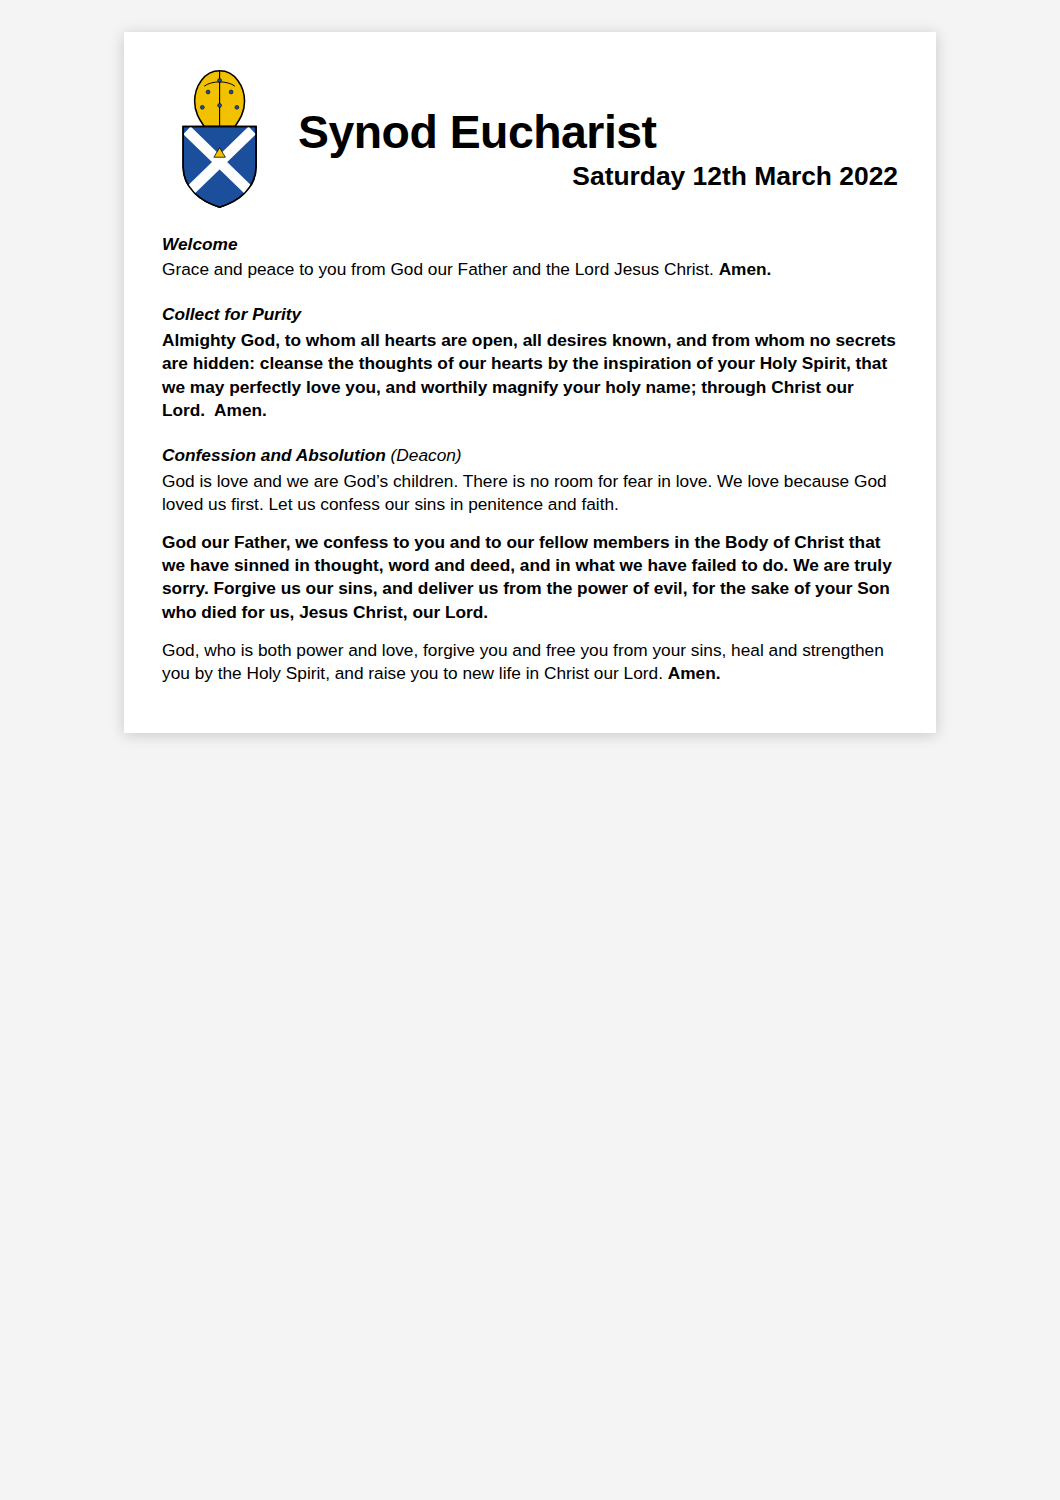Diocesan coat of arms
Synod Eucharist
Saturday 12th March 2022
Welcome
Grace and peace to you from God our Father and the Lord Jesus Christ. Amen.
Collect for Purity
Almighty God, to whom all hearts are open, all desires known, and from whom no secrets are hidden: cleanse the thoughts of our hearts by the inspiration of your Holy Spirit, that we may perfectly love you, and worthily magnify your holy name; through Christ our Lord. Amen.
Confession and Absolution (Deacon)
God is love and we are God’s children. There is no room for fear in love. We love because God loved us first. Let us confess our sins in penitence and faith.
God our Father, we confess to you and to our fellow members in the Body of Christ that we have sinned in thought, word and deed, and in what we have failed to do. We are truly sorry. Forgive us our sins, and deliver us from the power of evil, for the sake of your Son who died for us, Jesus Christ, our Lord.
God, who is both power and love, forgive you and free you from your sins, heal and strengthen you by the Holy Spirit, and raise you to new life in Christ our Lord. Amen.